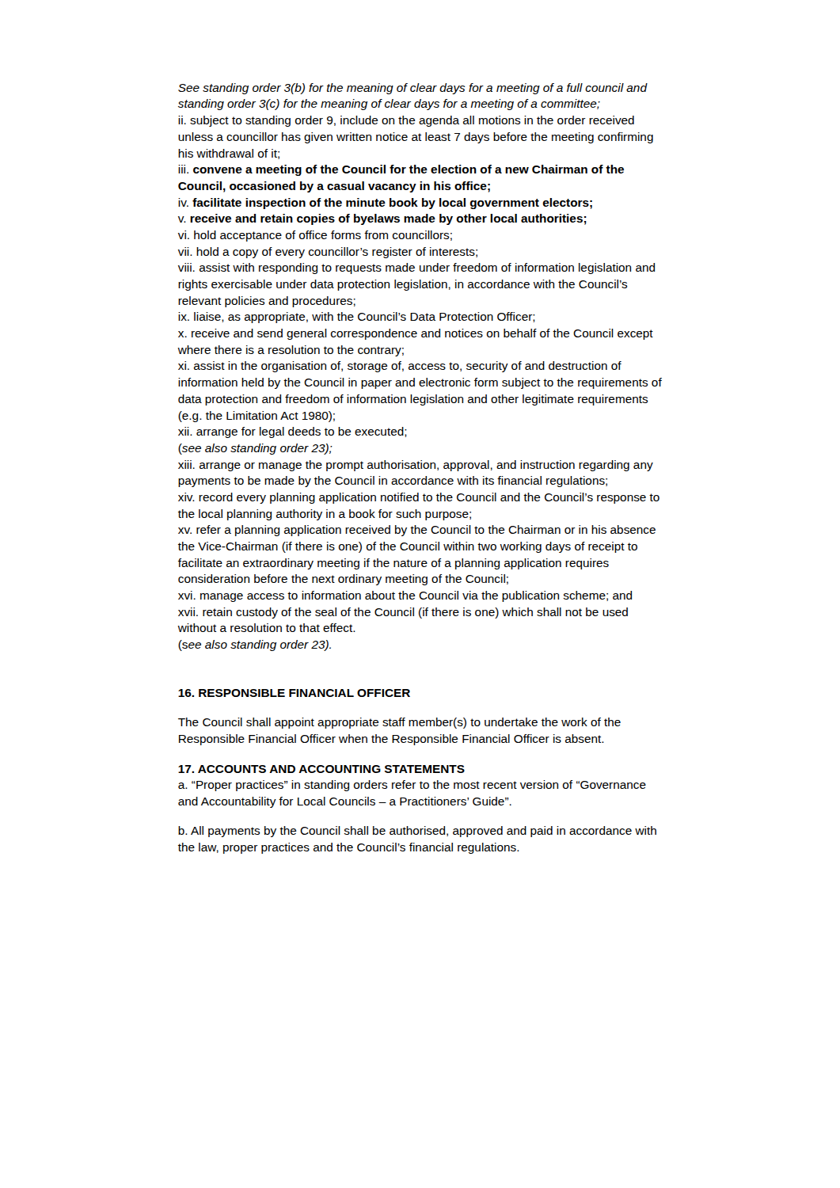See standing order 3(b) for the meaning of clear days for a meeting of a full council and standing order 3(c) for the meaning of clear days for a meeting of a committee;
ii. subject to standing order 9, include on the agenda all motions in the order received unless a councillor has given written notice at least 7 days before the meeting confirming his withdrawal of it;
iii. convene a meeting of the Council for the election of a new Chairman of the Council, occasioned by a casual vacancy in his office;
iv. facilitate inspection of the minute book by local government electors;
v. receive and retain copies of byelaws made by other local authorities;
vi. hold acceptance of office forms from councillors;
vii. hold a copy of every councillor’s register of interests;
viii. assist with responding to requests made under freedom of information legislation and rights exercisable under data protection legislation, in accordance with the Council’s relevant policies and procedures;
ix. liaise, as appropriate, with the Council’s Data Protection Officer;
x. receive and send general correspondence and notices on behalf of the Council except where there is a resolution to the contrary;
xi. assist in the organisation of, storage of, access to, security of and destruction of information held by the Council in paper and electronic form subject to the requirements of data protection and freedom of information legislation and other legitimate requirements (e.g. the Limitation Act 1980);
xii. arrange for legal deeds to be executed;
(see also standing order 23);
xiii. arrange or manage the prompt authorisation, approval, and instruction regarding any payments to be made by the Council in accordance with its financial regulations;
xiv. record every planning application notified to the Council and the Council’s response to the local planning authority in a book for such purpose;
xv. refer a planning application received by the Council to the Chairman or in his absence the Vice-Chairman (if there is one) of the Council within two working days of receipt to facilitate an extraordinary meeting if the nature of a planning application requires consideration before the next ordinary meeting of the Council;
xvi. manage access to information about the Council via the publication scheme; and
xvii. retain custody of the seal of the Council (if there is one) which shall not be used without a resolution to that effect.
(see also standing order 23).
16. RESPONSIBLE FINANCIAL OFFICER
The Council shall appoint appropriate staff member(s) to undertake the work of the Responsible Financial Officer when the Responsible Financial Officer is absent.
17. ACCOUNTS AND ACCOUNTING STATEMENTS
a. “Proper practices” in standing orders refer to the most recent version of “Governance and Accountability for Local Councils – a Practitioners’ Guide”.
b. All payments by the Council shall be authorised, approved and paid in accordance with the law, proper practices and the Council’s financial regulations.